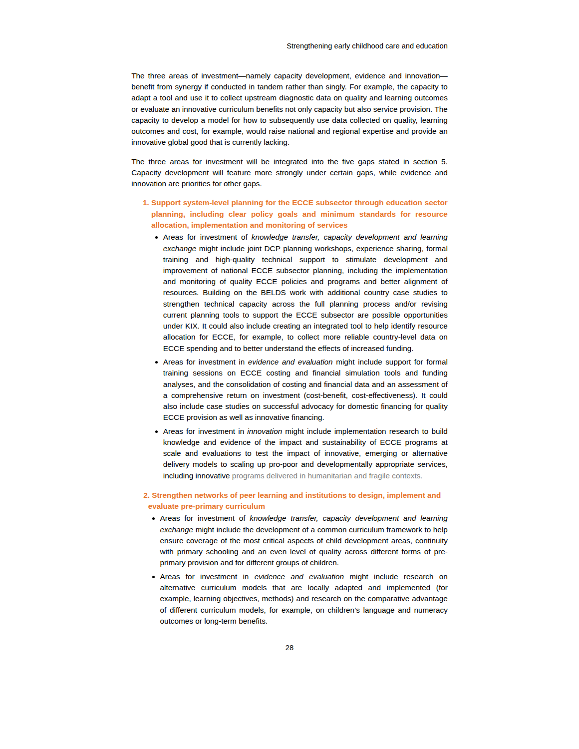Strengthening early childhood care and education
The three areas of investment—namely capacity development, evidence and innovation—benefit from synergy if conducted in tandem rather than singly. For example, the capacity to adapt a tool and use it to collect upstream diagnostic data on quality and learning outcomes or evaluate an innovative curriculum benefits not only capacity but also service provision. The capacity to develop a model for how to subsequently use data collected on quality, learning outcomes and cost, for example, would raise national and regional expertise and provide an innovative global good that is currently lacking.
The three areas for investment will be integrated into the five gaps stated in section 5. Capacity development will feature more strongly under certain gaps, while evidence and innovation are priorities for other gaps.
Support system-level planning for the ECCE subsector through education sector planning, including clear policy goals and minimum standards for resource allocation, implementation and monitoring of services
Areas for investment of knowledge transfer, capacity development and learning exchange might include joint DCP planning workshops, experience sharing, formal training and high-quality technical support to stimulate development and improvement of national ECCE subsector planning, including the implementation and monitoring of quality ECCE policies and programs and better alignment of resources. Building on the BELDS work with additional country case studies to strengthen technical capacity across the full planning process and/or revising current planning tools to support the ECCE subsector are possible opportunities under KIX. It could also include creating an integrated tool to help identify resource allocation for ECCE, for example, to collect more reliable country-level data on ECCE spending and to better understand the effects of increased funding.
Areas for investment in evidence and evaluation might include support for formal training sessions on ECCE costing and financial simulation tools and funding analyses, and the consolidation of costing and financial data and an assessment of a comprehensive return on investment (cost-benefit, cost-effectiveness). It could also include case studies on successful advocacy for domestic financing for quality ECCE provision as well as innovative financing.
Areas for investment in innovation might include implementation research to build knowledge and evidence of the impact and sustainability of ECCE programs at scale and evaluations to test the impact of innovative, emerging or alternative delivery models to scaling up pro-poor and developmentally appropriate services, including innovative programs delivered in humanitarian and fragile contexts.
2. Strengthen networks of peer learning and institutions to design, implement and evaluate pre-primary curriculum
Areas for investment of knowledge transfer, capacity development and learning exchange might include the development of a common curriculum framework to help ensure coverage of the most critical aspects of child development areas, continuity with primary schooling and an even level of quality across different forms of pre-primary provision and for different groups of children.
Areas for investment in evidence and evaluation might include research on alternative curriculum models that are locally adapted and implemented (for example, learning objectives, methods) and research on the comparative advantage of different curriculum models, for example, on children’s language and numeracy outcomes or long-term benefits.
28